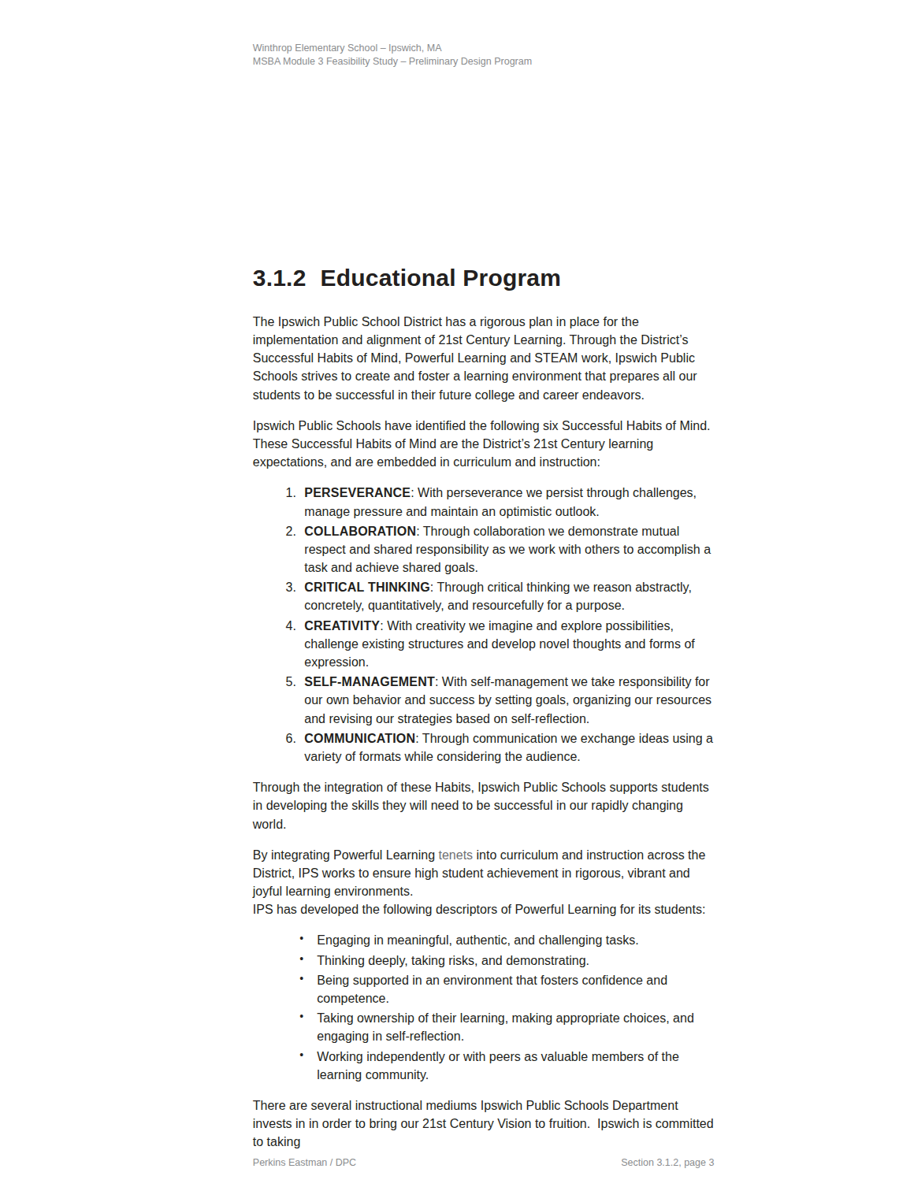Winthrop Elementary School – Ipswich, MA MSBA Module 3 Feasibility Study – Preliminary Design Program
3.1.2 Educational Program
The Ipswich Public School District has a rigorous plan in place for the implementation and alignment of 21st Century Learning. Through the District’s Successful Habits of Mind, Powerful Learning and STEAM work, Ipswich Public Schools strives to create and foster a learning environment that prepares all our students to be successful in their future college and career endeavors.
Ipswich Public Schools have identified the following six Successful Habits of Mind. These Successful Habits of Mind are the District’s 21st Century learning expectations, and are embedded in curriculum and instruction:
PERSEVERANCE: With perseverance we persist through challenges, manage pressure and maintain an optimistic outlook.
COLLABORATION: Through collaboration we demonstrate mutual respect and shared responsibility as we work with others to accomplish a task and achieve shared goals.
CRITICAL THINKING: Through critical thinking we reason abstractly, concretely, quantitatively, and resourcefully for a purpose.
CREATIVITY: With creativity we imagine and explore possibilities, challenge existing structures and develop novel thoughts and forms of expression.
SELF-MANAGEMENT: With self-management we take responsibility for our own behavior and success by setting goals, organizing our resources and revising our strategies based on self-reflection.
COMMUNICATION: Through communication we exchange ideas using a variety of formats while considering the audience.
Through the integration of these Habits, Ipswich Public Schools supports students in developing the skills they will need to be successful in our rapidly changing world.
By integrating Powerful Learning tenets into curriculum and instruction across the District, IPS works to ensure high student achievement in rigorous, vibrant and joyful learning environments.
IPS has developed the following descriptors of Powerful Learning for its students:
Engaging in meaningful, authentic, and challenging tasks.
Thinking deeply, taking risks, and demonstrating.
Being supported in an environment that fosters confidence and competence.
Taking ownership of their learning, making appropriate choices, and engaging in self-reflection.
Working independently or with peers as valuable members of the learning community.
There are several instructional mediums Ipswich Public Schools Department invests in in order to bring our 21st Century Vision to fruition. Ipswich is committed to taking
Perkins Eastman / DPC Section 3.1.2, page 3